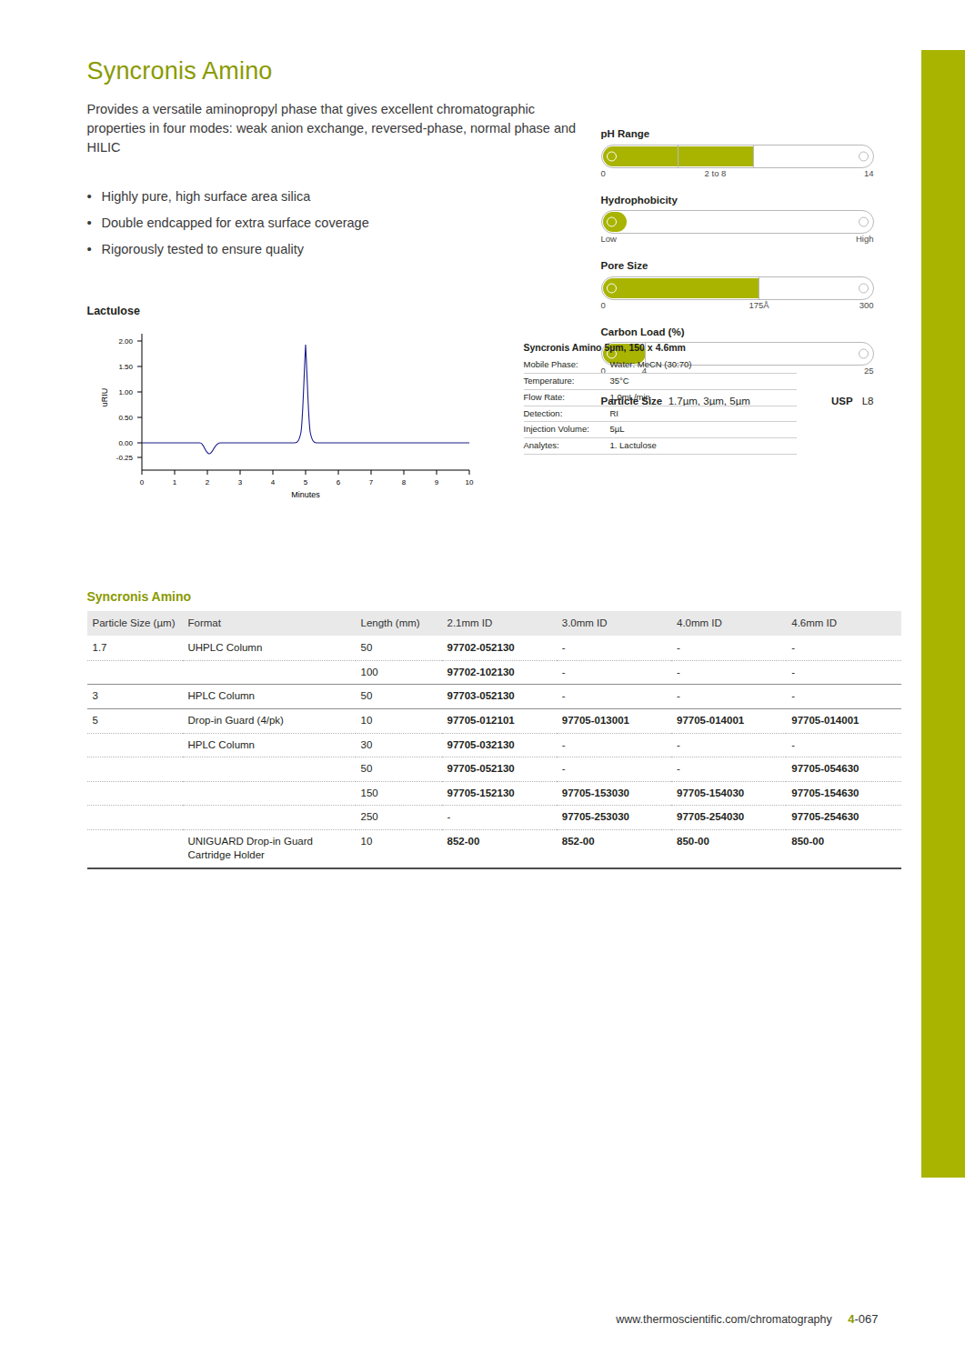LC Columns and Accessories >> Syncronis
Syncronis Amino
Provides a versatile aminopropyl phase that gives excellent chromatographic properties in four modes: weak anion exchange, reversed-phase, normal phase and HILIC
Highly pure, high surface area silica
Double endcapped for extra surface coverage
Rigorously tested to ensure quality
pH Range
0 2 to 8 14
Hydrophobicity
Low High
Pore Size
0 175Å 300
Carbon Load (%)
0 4 25
Particle Size 1.7µm, 3µm, 5µm USP L8
Lactulose
2.00 1.50 1.00 0.50 0.00 -0.25 uRIU 0 1 2 3 4 5 6 7 8 9 10 Minutes
Syncronis Amino 5µm, 150 x 4.6mm
| Mobile Phase: | Water: MeCN (30:70) |
| Temperature: | 35°C |
| Flow Rate: | 1.0mL/min |
| Detection: | RI |
| Injection Volume: | 5µL |
| Analytes: | 1. Lactulose |
Syncronis Amino
| Particle Size (µm) | Format | Length (mm) | 2.1mm ID | 3.0mm ID | 4.0mm ID | 4.6mm ID |
| --- | --- | --- | --- | --- | --- | --- |
| 1.7 | UHPLC Column | 50 | 97702-052130 | - | - | - |
| | | 100 | 97702-102130 | - | - | - |
| 3 | HPLC Column | 50 | 97703-052130 | - | - | - |
| 5 | Drop-in Guard (4/pk) | 10 | 97705-012101 | 97705-013001 | 97705-014001 | 97705-014001 |
| | HPLC Column | 30 | 97705-032130 | - | - | - |
| | | 50 | 97705-052130 | - | - | 97705-054630 |
| | | 150 | 97705-152130 | 97705-153030 | 97705-154030 | 97705-154630 |
| | | 250 | - | 97705-253030 | 97705-254030 | 97705-254630 |
| | UNIGUARD Drop-in Guard Cartridge Holder | 10 | 852-00 | 852-00 | 850-00 | 850-00 |
www.thermoscientific.com/chromatography 4-067